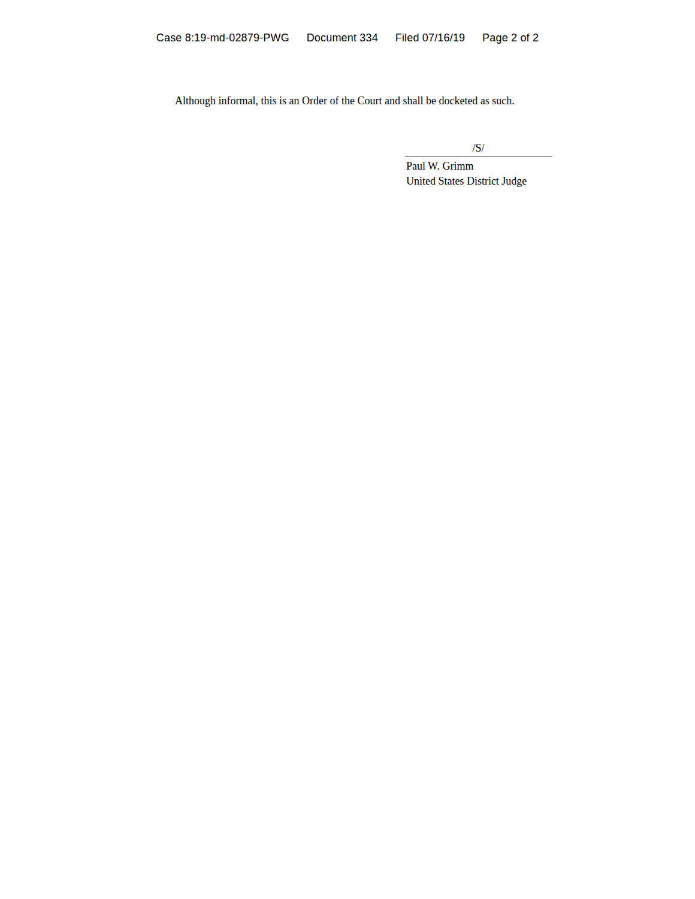Case 8:19-md-02879-PWG Document 334 Filed 07/16/19 Page 2 of 2
Although informal, this is an Order of the Court and shall be docketed as such.
/S/
Paul W. Grimm
United States District Judge